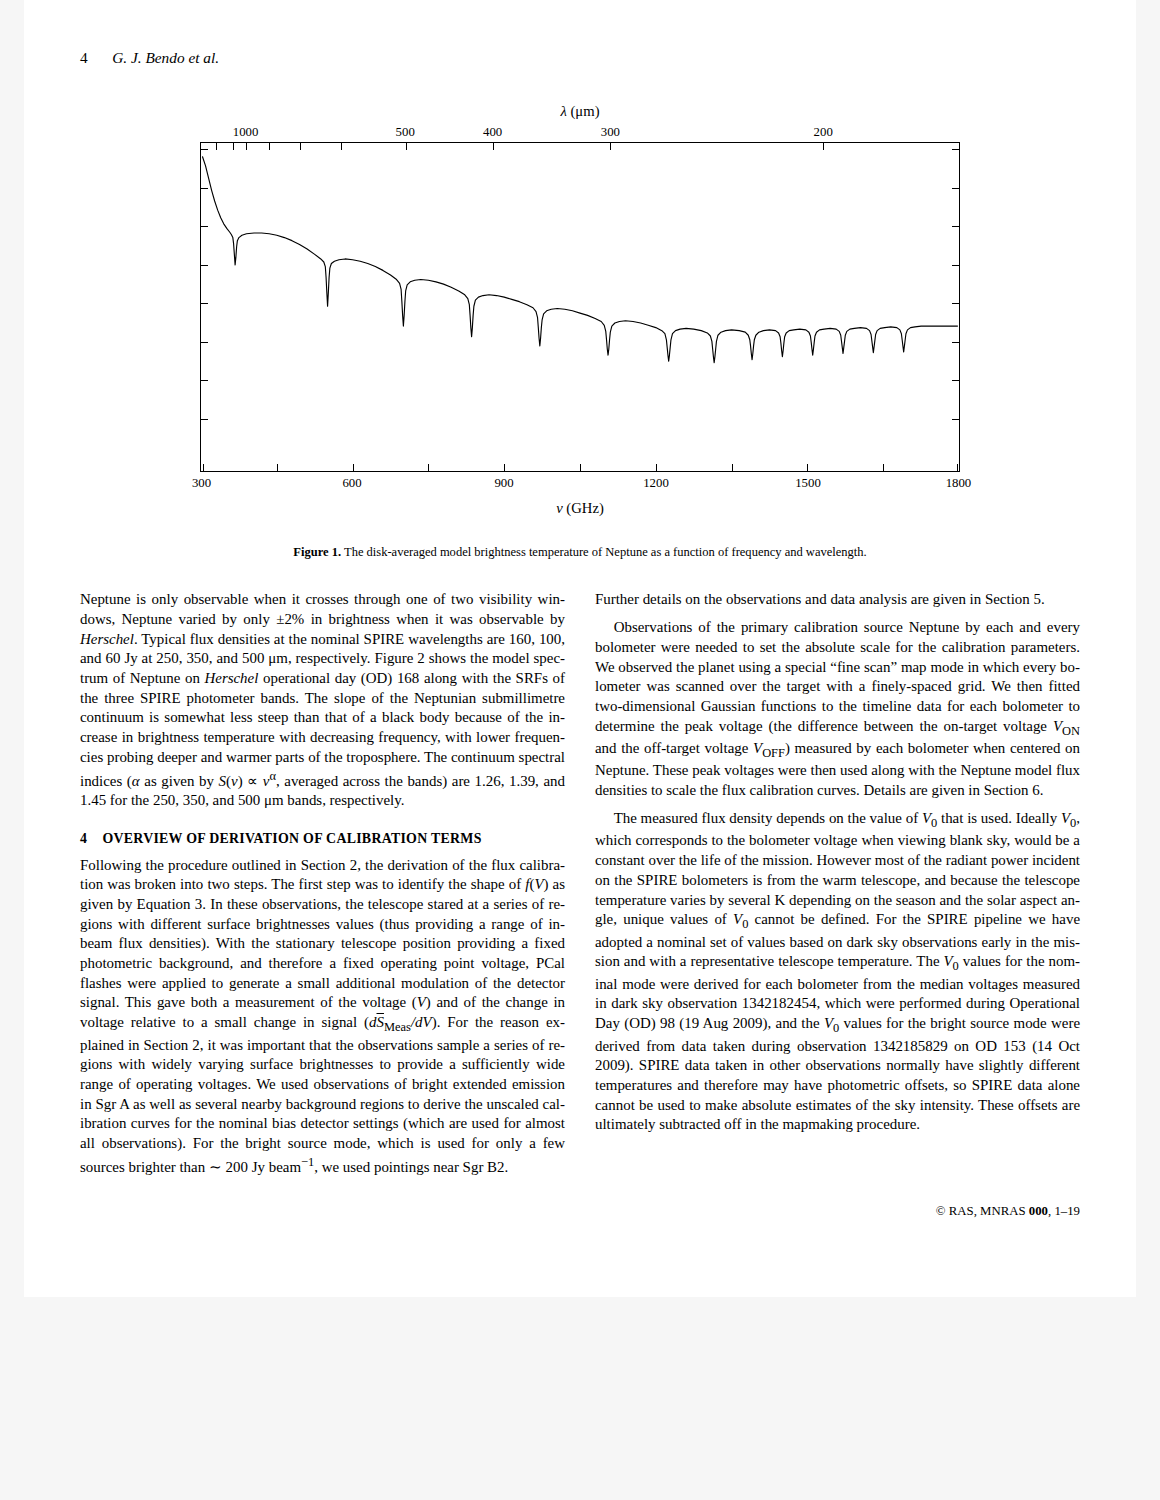4 G. J. Bendo et al.
λ (μm)
1000 500 400 300 200
90 80 70 60
TB (K)
300 600 900 1200 1500 1800
ν (GHz)
Figure 1. The disk-averaged model brightness temperature of Neptune as a function of frequency and wavelength.
Neptune is only observable when it crosses through one of two visibility windows, Neptune varied by only ±2% in brightness when it was observable by Herschel. Typical flux densities at the nominal SPIRE wavelengths are 160, 100, and 60 Jy at 250, 350, and 500 μm, respectively. Figure 2 shows the model spectrum of Neptune on Herschel operational day (OD) 168 along with the SRFs of the three SPIRE photometer bands. The slope of the Neptunian submillimetre continuum is somewhat less steep than that of a black body because of the increase in brightness temperature with decreasing frequency, with lower frequencies probing deeper and warmer parts of the troposphere. The continuum spectral indices (α as given by S(ν) ∝ να, averaged across the bands) are 1.26, 1.39, and 1.45 for the 250, 350, and 500 μm bands, respectively.
4 Overview of derivation of calibration terms
Following the procedure outlined in Section 2, the derivation of the flux calibration was broken into two steps. The first step was to identify the shape of f(V) as given by Equation 3. In these observations, the telescope stared at a series of regions with different surface brightnesses values (thus providing a range of in-beam flux densities). With the stationary telescope position providing a fixed photometric background, and therefore a fixed operating point voltage, PCal flashes were applied to generate a small additional modulation of the detector signal. This gave both a measurement of the voltage (V) and of the change in voltage relative to a small change in signal (dSMeas/dV). For the reason explained in Section 2, it was important that the observations sample a series of regions with widely varying surface brightnesses to provide a sufficiently wide range of operating voltages. We used observations of bright extended emission in Sgr A as well as several nearby background regions to derive the unscaled calibration curves for the nominal bias detector settings (which are used for almost all observations). For the bright source mode, which is used for only a few sources brighter than ∼ 200 Jy beam−1, we used pointings near Sgr B2.
Further details on the observations and data analysis are given in Section 5.
Observations of the primary calibration source Neptune by each and every bolometer were needed to set the absolute scale for the calibration parameters. We observed the planet using a special “fine scan” map mode in which every bolometer was scanned over the target with a finely-spaced grid. We then fitted two-dimensional Gaussian functions to the timeline data for each bolometer to determine the peak voltage (the difference between the on-target voltage VON and the off-target voltage VOFF) measured by each bolometer when centered on Neptune. These peak voltages were then used along with the Neptune model flux densities to scale the flux calibration curves. Details are given in Section 6.
The measured flux density depends on the value of V0 that is used. Ideally V0, which corresponds to the bolometer voltage when viewing blank sky, would be a constant over the life of the mission. However most of the radiant power incident on the SPIRE bolometers is from the warm telescope, and because the telescope temperature varies by several K depending on the season and the solar aspect angle, unique values of V0 cannot be defined. For the SPIRE pipeline we have adopted a nominal set of values based on dark sky observations early in the mission and with a representative telescope temperature. The V0 values for the nominal mode were derived for each bolometer from the median voltages measured in dark sky observation 1342182454, which were performed during Operational Day (OD) 98 (19 Aug 2009), and the V0 values for the bright source mode were derived from data taken during observation 1342185829 on OD 153 (14 Oct 2009). SPIRE data taken in other observations normally have slightly different temperatures and therefore may have photometric offsets, so SPIRE data alone cannot be used to make absolute estimates of the sky intensity. These offsets are ultimately subtracted off in the mapmaking procedure.
© RAS, MNRAS 000, 1–19